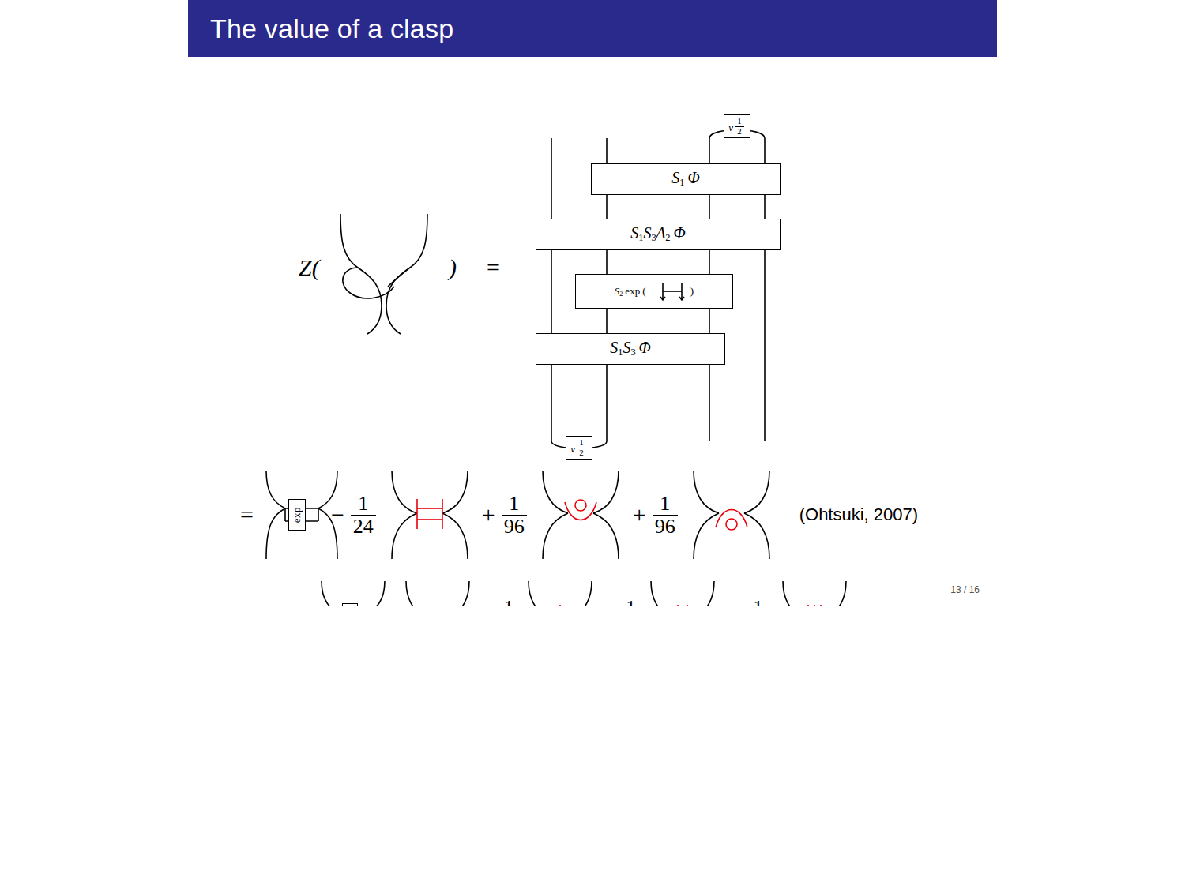The value of a clasp
Z(
)
=
ν 12
S 1 Φ
S 1 S 3 Δ 2 Φ
S 2 exp ( − )
S 1 S 3 Φ
ν 12
=
exp
− 124 + 196 + 196 (Ohtsuki, 2007)
where
exp
= + 12 + 18 + 148 + ···
13 / 16